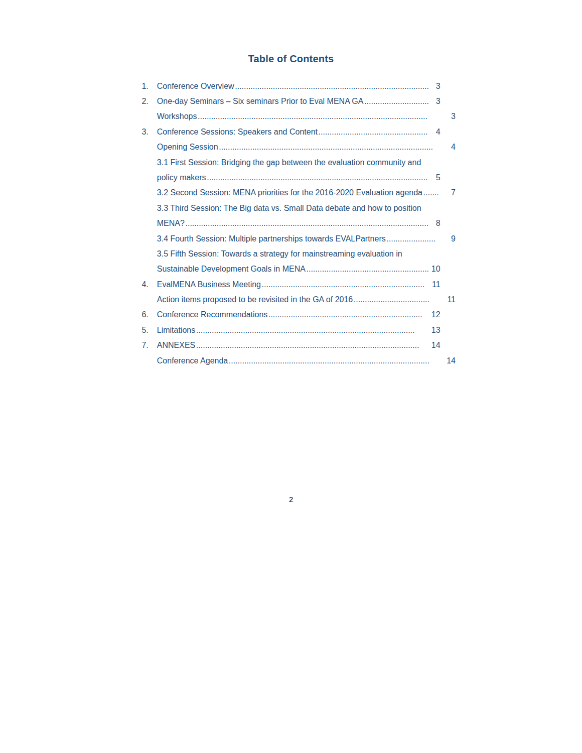Table of Contents
1. Conference Overview ......................................................................................... 3
2. One-day Seminars – Six seminars Prior to Eval MENA GA ................................ 3
Workshops ....................................................................................................... 3
3. Conference Sessions: Speakers and Content ................................................... 4
Opening Session ................................................................................................ 4
3.1 First Session: Bridging the gap between the evaluation community and policy makers ..................................................................................................... 5
3.2 Second Session: MENA priorities for the 2016-2020 Evaluation agenda ....... 7
3.3 Third Session: The Big data vs. Small Data debate and how to position MENA? ............................................................................................................... 8
3.4 Fourth Session: Multiple partnerships towards EVALPartners ...................... 9
3.5 Fifth Session: Towards a strategy for mainstreaming evaluation in Sustainable Development Goals in MENA ........................................................ 10
4. EvalMENA Business Meeting ......................................................................... 11
Action items proposed to be revisited in the GA of 2016 .................................. 11
6. Conference Recommendations ..................................................................... 12
5. Limitations .................................................................................................. 13
7. ANNEXES .................................................................................................... 14
Conference Agenda .......................................................................................... 14
2